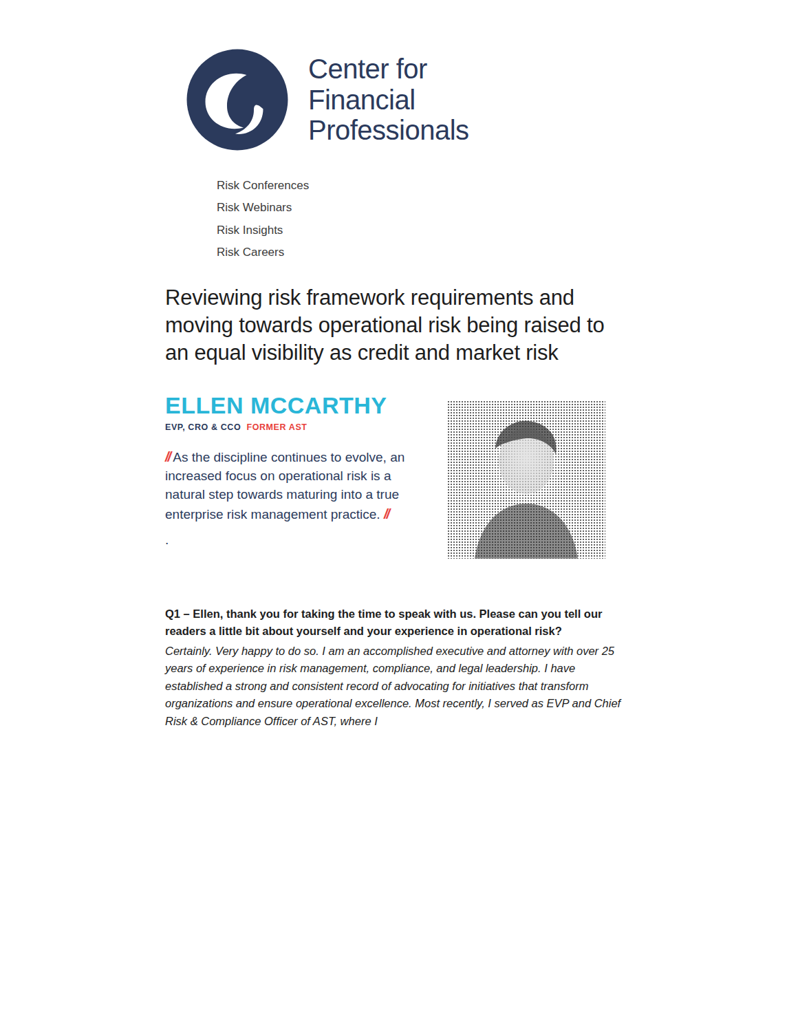Center for
Financial
Professionals
Risk Conferences
Risk Webinars
Risk Insights
Risk Careers
Reviewing risk framework requirements and moving towards operational risk being raised to an equal visibility as credit and market risk
ELLEN MCCARTHY
EVP, CRO & CCO FORMER AST
// As the discipline continues to evolve, an increased focus on operational risk is a natural step towards maturing into a true enterprise risk management practice. // .
Q1 – Ellen, thank you for taking the time to speak with us. Please can you tell our readers a little bit about yourself and your experience in operational risk?
Certainly. Very happy to do so. I am an accomplished executive and attorney with over 25 years of experience in risk management, compliance, and legal leadership. I have established a strong and consistent record of advocating for initiatives that transform organizations and ensure operational excellence. Most recently, I served as EVP and Chief Risk & Compliance Officer of AST, where I